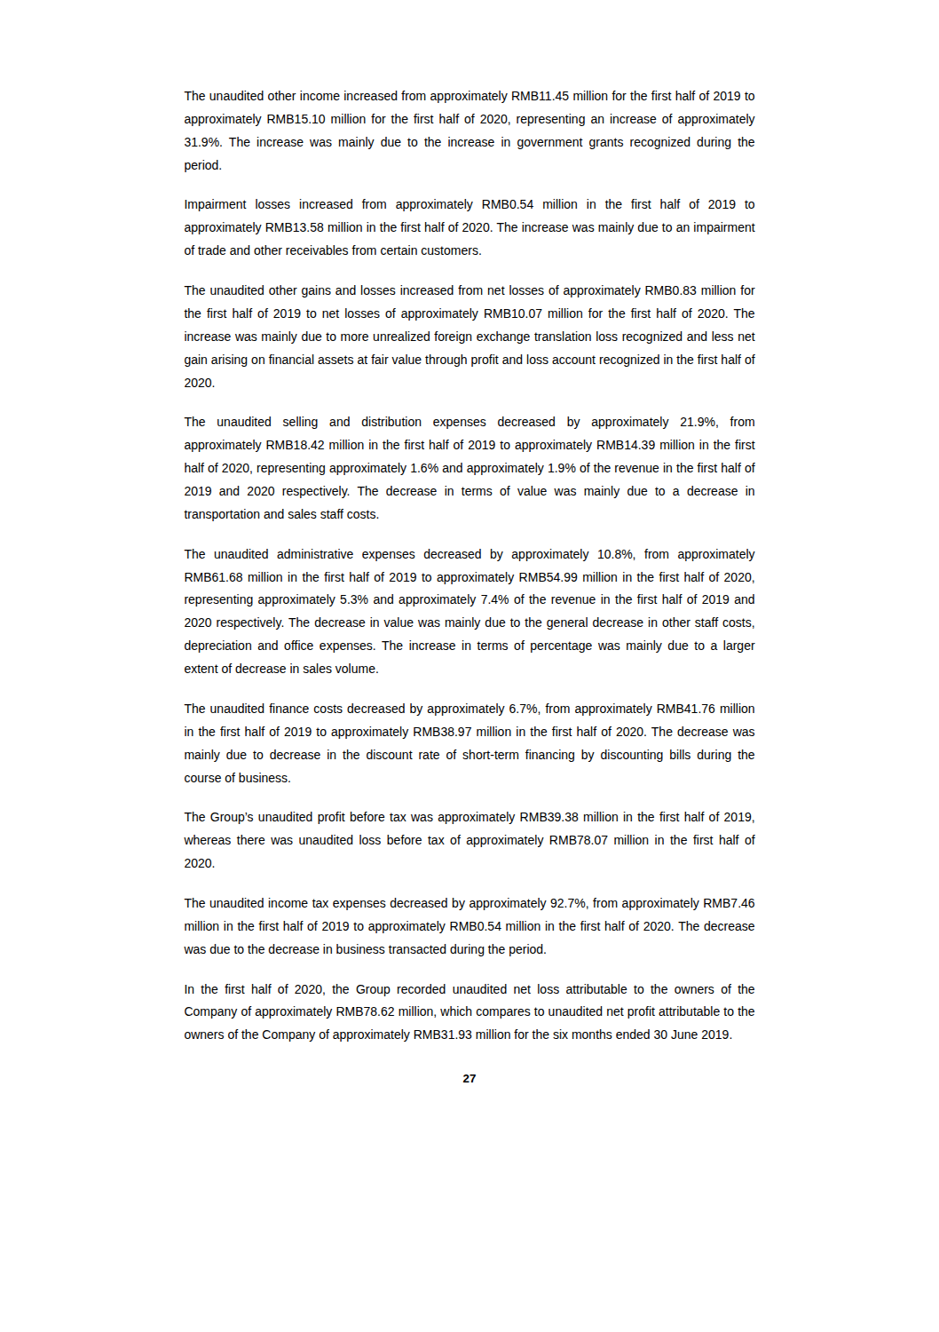The unaudited other income increased from approximately RMB11.45 million for the first half of 2019 to approximately RMB15.10 million for the first half of 2020, representing an increase of approximately 31.9%. The increase was mainly due to the increase in government grants recognized during the period.
Impairment losses increased from approximately RMB0.54 million in the first half of 2019 to approximately RMB13.58 million in the first half of 2020. The increase was mainly due to an impairment of trade and other receivables from certain customers.
The unaudited other gains and losses increased from net losses of approximately RMB0.83 million for the first half of 2019 to net losses of approximately RMB10.07 million for the first half of 2020. The increase was mainly due to more unrealized foreign exchange translation loss recognized and less net gain arising on financial assets at fair value through profit and loss account recognized in the first half of 2020.
The unaudited selling and distribution expenses decreased by approximately 21.9%, from approximately RMB18.42 million in the first half of 2019 to approximately RMB14.39 million in the first half of 2020, representing approximately 1.6% and approximately 1.9% of the revenue in the first half of 2019 and 2020 respectively. The decrease in terms of value was mainly due to a decrease in transportation and sales staff costs.
The unaudited administrative expenses decreased by approximately 10.8%, from approximately RMB61.68 million in the first half of 2019 to approximately RMB54.99 million in the first half of 2020, representing approximately 5.3% and approximately 7.4% of the revenue in the first half of 2019 and 2020 respectively. The decrease in value was mainly due to the general decrease in other staff costs, depreciation and office expenses. The increase in terms of percentage was mainly due to a larger extent of decrease in sales volume.
The unaudited finance costs decreased by approximately 6.7%, from approximately RMB41.76 million in the first half of 2019 to approximately RMB38.97 million in the first half of 2020. The decrease was mainly due to decrease in the discount rate of short-term financing by discounting bills during the course of business.
The Group’s unaudited profit before tax was approximately RMB39.38 million in the first half of 2019, whereas there was unaudited loss before tax of approximately RMB78.07 million in the first half of 2020.
The unaudited income tax expenses decreased by approximately 92.7%, from approximately RMB7.46 million in the first half of 2019 to approximately RMB0.54 million in the first half of 2020. The decrease was due to the decrease in business transacted during the period.
In the first half of 2020, the Group recorded unaudited net loss attributable to the owners of the Company of approximately RMB78.62 million, which compares to unaudited net profit attributable to the owners of the Company of approximately RMB31.93 million for the six months ended 30 June 2019.
27